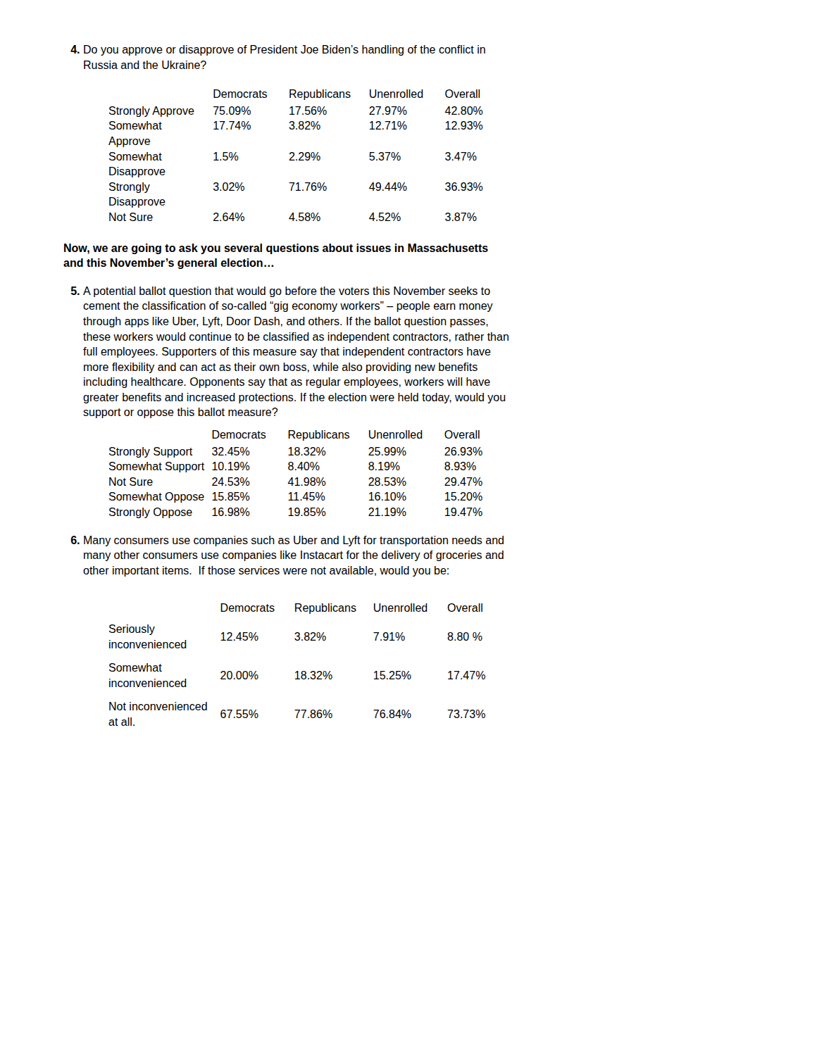Do you approve or disapprove of President Joe Biden’s handling of the conflict in Russia and the Ukraine?
| | Democrats | Republicans | Unenrolled | Overall |
| --- | --- | --- | --- | --- |
| Strongly Approve | 75.09% | 17.56% | 27.97% | 42.80% |
| Somewhat Approve | 17.74% | 3.82% | 12.71% | 12.93% |
| Somewhat Disapprove | 1.5% | 2.29% | 5.37% | 3.47% |
| Strongly Disapprove | 3.02% | 71.76% | 49.44% | 36.93% |
| Not Sure | 2.64% | 4.58% | 4.52% | 3.87% |
Now, we are going to ask you several questions about issues in Massachusetts and this November’s general election…
A potential ballot question that would go before the voters this November seeks to cement the classification of so-called “gig economy workers” – people earn money through apps like Uber, Lyft, Door Dash, and others. If the ballot question passes, these workers would continue to be classified as independent contractors, rather than full employees. Supporters of this measure say that independent contractors have more flexibility and can act as their own boss, while also providing new benefits including healthcare. Opponents say that as regular employees, workers will have greater benefits and increased protections. If the election were held today, would you support or oppose this ballot measure?
| | Democrats | Republicans | Unenrolled | Overall |
| --- | --- | --- | --- | --- |
| Strongly Support | 32.45% | 18.32% | 25.99% | 26.93% |
| Somewhat Support | 10.19% | 8.40% | 8.19% | 8.93% |
| Not Sure | 24.53% | 41.98% | 28.53% | 29.47% |
| Somewhat Oppose | 15.85% | 11.45% | 16.10% | 15.20% |
| Strongly Oppose | 16.98% | 19.85% | 21.19% | 19.47% |
Many consumers use companies such as Uber and Lyft for transportation needs and many other consumers use companies like Instacart for the delivery of groceries and other important items. If those services were not available, would you be:
| | Democrats | Republicans | Unenrolled | Overall |
| --- | --- | --- | --- | --- |
| Seriously inconvenienced | 12.45% | 3.82% | 7.91% | 8.80 % |
| Somewhat inconvenienced | 20.00% | 18.32% | 15.25% | 17.47% |
| Not inconvenienced at all. | 67.55% | 77.86% | 76.84% | 73.73% |